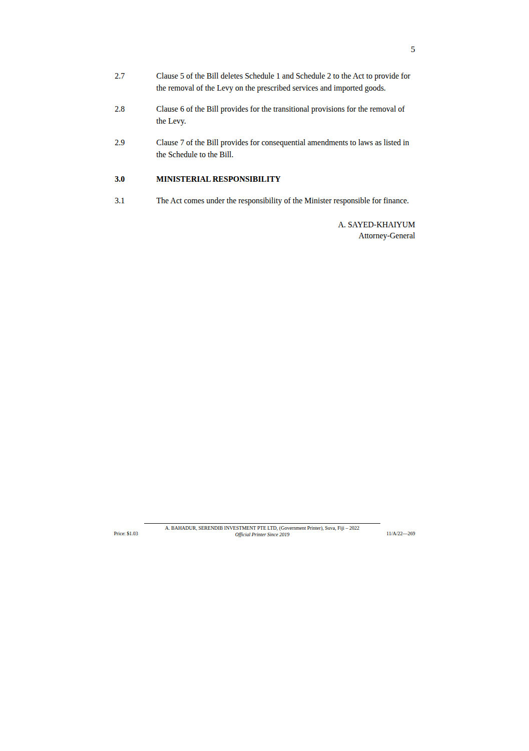5
2.7
Clause 5 of the Bill deletes Schedule 1 and Schedule 2 to the Act to provide for the removal of the Levy on the prescribed services and imported goods.
2.8
Clause 6 of the Bill provides for the transitional provisions for the removal of the Levy.
2.9
Clause 7 of the Bill provides for consequential amendments to laws as listed in the Schedule to the Bill.
3.0
MINISTERIAL RESPONSIBILITY
3.1
The Act comes under the responsibility of the Minister responsible for finance.
A. SAYED-KHAIYUM
Attorney-General
Price: $1.03
A. BAHADUR, SERENDIB INVESTMENT PTE LTD, (Government Printer), Suva, Fiji – 2022
Official Printer Since 2019
11/A/22—269